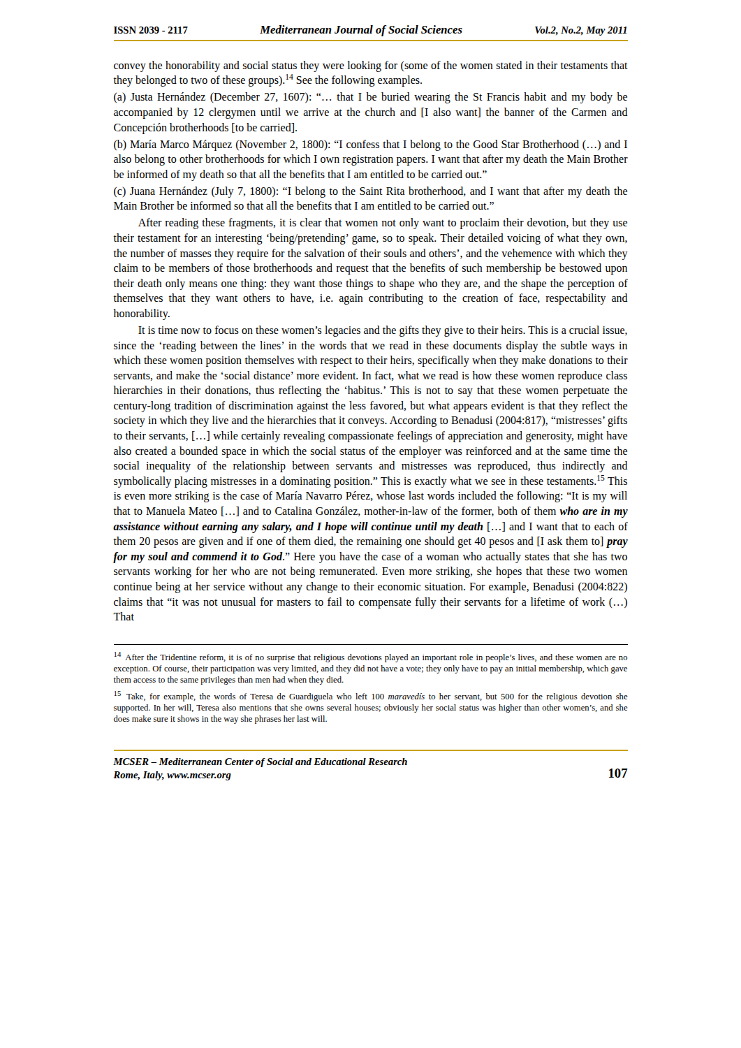ISSN 2039 - 2117 Mediterranean Journal of Social Sciences Vol.2, No.2, May 2011
convey the honorability and social status they were looking for (some of the women stated in their testaments that they belonged to two of these groups).14 See the following examples.
(a) Justa Hernández (December 27, 1607): “… that I be buried wearing the St Francis habit and my body be accompanied by 12 clergymen until we arrive at the church and [I also want] the banner of the Carmen and Concepción brotherhoods [to be carried].
(b) María Marco Márquez (November 2, 1800): “I confess that I belong to the Good Star Brotherhood (…) and I also belong to other brotherhoods for which I own registration papers. I want that after my death the Main Brother be informed of my death so that all the benefits that I am entitled to be carried out.”
(c) Juana Hernández (July 7, 1800): “I belong to the Saint Rita brotherhood, and I want that after my death the Main Brother be informed so that all the benefits that I am entitled to be carried out.”
After reading these fragments, it is clear that women not only want to proclaim their devotion, but they use their testament for an interesting ‘being/pretending’ game, so to speak. Their detailed voicing of what they own, the number of masses they require for the salvation of their souls and others’, and the vehemence with which they claim to be members of those brotherhoods and request that the benefits of such membership be bestowed upon their death only means one thing: they want those things to shape who they are, and the shape the perception of themselves that they want others to have, i.e. again contributing to the creation of face, respectability and honorability.
It is time now to focus on these women’s legacies and the gifts they give to their heirs. This is a crucial issue, since the ‘reading between the lines’ in the words that we read in these documents display the subtle ways in which these women position themselves with respect to their heirs, specifically when they make donations to their servants, and make the ‘social distance’ more evident. In fact, what we read is how these women reproduce class hierarchies in their donations, thus reflecting the ‘habitus.’ This is not to say that these women perpetuate the century-long tradition of discrimination against the less favored, but what appears evident is that they reflect the society in which they live and the hierarchies that it conveys. According to Benadusi (2004:817), “mistresses’ gifts to their servants, […] while certainly revealing compassionate feelings of appreciation and generosity, might have also created a bounded space in which the social status of the employer was reinforced and at the same time the social inequality of the relationship between servants and mistresses was reproduced, thus indirectly and symbolically placing mistresses in a dominating position.” This is exactly what we see in these testaments.15 This is even more striking is the case of María Navarro Pérez, whose last words included the following: “It is my will that to Manuela Mateo […] and to Catalina González, mother-in-law of the former, both of them who are in my assistance without earning any salary, and I hope will continue until my death […] and I want that to each of them 20 pesos are given and if one of them died, the remaining one should get 40 pesos and [I ask them to] pray for my soul and commend it to God.” Here you have the case of a woman who actually states that she has two servants working for her who are not being remunerated. Even more striking, she hopes that these two women continue being at her service without any change to their economic situation. For example, Benadusi (2004:822) claims that “it was not unusual for masters to fail to compensate fully their servants for a lifetime of work (…) That
14 After the Tridentine reform, it is of no surprise that religious devotions played an important role in people’s lives, and these women are no exception. Of course, their participation was very limited, and they did not have a vote; they only have to pay an initial membership, which gave them access to the same privileges than men had when they died.
15 Take, for example, the words of Teresa de Guardiguela who left 100 maravedís to her servant, but 500 for the religious devotion she supported. In her will, Teresa also mentions that she owns several houses; obviously her social status was higher than other women’s, and she does make sure it shows in the way she phrases her last will.
MCSER – Mediterranean Center of Social and Educational Research
Rome, Italy, www.mcser.org
107